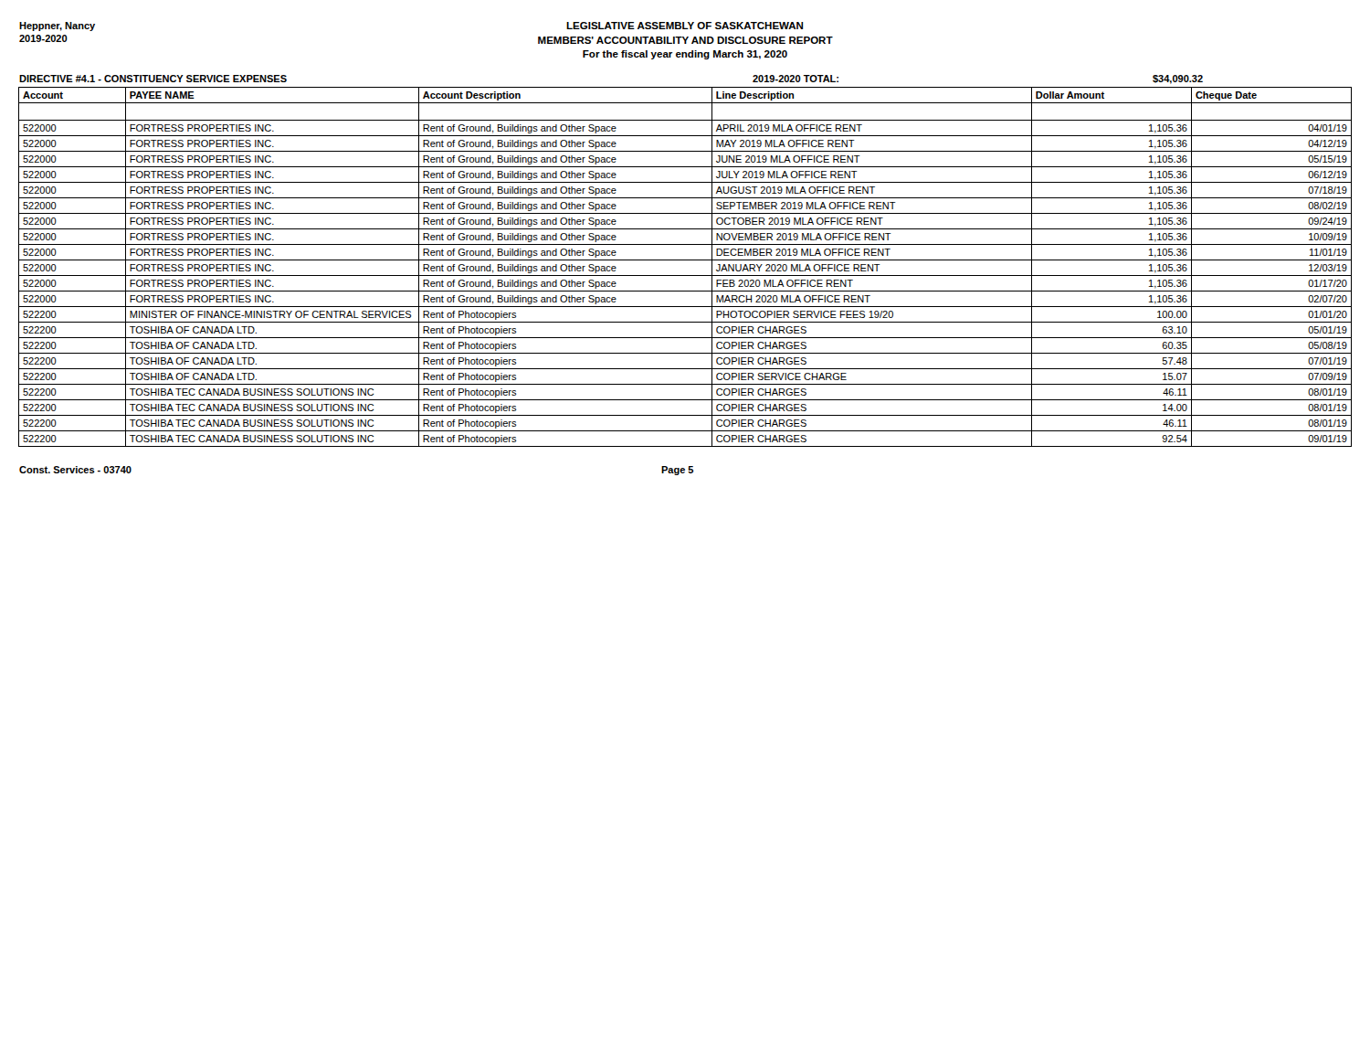| Heppner, Nancy 2019-2020 | LEGISLATIVE ASSEMBLY OF SASKATCHEWAN MEMBERS' ACCOUNTABILITY AND DISCLOSURE REPORT For the fiscal year ending March 31, 2020 | |
| DIRECTIVE #4.1 - CONSTITUENCY SERVICE EXPENSES | 2019-2020 TOTAL: | $34,090.32 |
| Account | PAYEE NAME | Account Description | Line Description | Dollar Amount | Cheque Date |
| --- | --- | --- | --- | --- | --- |
| 522000 | FORTRESS PROPERTIES INC. | Rent of Ground, Buildings and Other Space | APRIL 2019 MLA OFFICE RENT | 1,105.36 | 04/01/19 |
| 522000 | FORTRESS PROPERTIES INC. | Rent of Ground, Buildings and Other Space | MAY 2019 MLA OFFICE RENT | 1,105.36 | 04/12/19 |
| 522000 | FORTRESS PROPERTIES INC. | Rent of Ground, Buildings and Other Space | JUNE 2019 MLA OFFICE RENT | 1,105.36 | 05/15/19 |
| 522000 | FORTRESS PROPERTIES INC. | Rent of Ground, Buildings and Other Space | JULY 2019 MLA OFFICE RENT | 1,105.36 | 06/12/19 |
| 522000 | FORTRESS PROPERTIES INC. | Rent of Ground, Buildings and Other Space | AUGUST 2019 MLA OFFICE RENT | 1,105.36 | 07/18/19 |
| 522000 | FORTRESS PROPERTIES INC. | Rent of Ground, Buildings and Other Space | SEPTEMBER 2019 MLA OFFICE RENT | 1,105.36 | 08/02/19 |
| 522000 | FORTRESS PROPERTIES INC. | Rent of Ground, Buildings and Other Space | OCTOBER 2019 MLA OFFICE RENT | 1,105.36 | 09/24/19 |
| 522000 | FORTRESS PROPERTIES INC. | Rent of Ground, Buildings and Other Space | NOVEMBER 2019 MLA OFFICE RENT | 1,105.36 | 10/09/19 |
| 522000 | FORTRESS PROPERTIES INC. | Rent of Ground, Buildings and Other Space | DECEMBER 2019 MLA OFFICE RENT | 1,105.36 | 11/01/19 |
| 522000 | FORTRESS PROPERTIES INC. | Rent of Ground, Buildings and Other Space | JANUARY 2020 MLA OFFICE RENT | 1,105.36 | 12/03/19 |
| 522000 | FORTRESS PROPERTIES INC. | Rent of Ground, Buildings and Other Space | FEB 2020 MLA OFFICE RENT | 1,105.36 | 01/17/20 |
| 522000 | FORTRESS PROPERTIES INC. | Rent of Ground, Buildings and Other Space | MARCH 2020 MLA OFFICE RENT | 1,105.36 | 02/07/20 |
| 522200 | MINISTER OF FINANCE-MINISTRY OF CENTRAL SERVICES | Rent of Photocopiers | PHOTOCOPIER SERVICE FEES 19/20 | 100.00 | 01/01/20 |
| 522200 | TOSHIBA OF CANADA LTD. | Rent of Photocopiers | COPIER CHARGES | 63.10 | 05/01/19 |
| 522200 | TOSHIBA OF CANADA LTD. | Rent of Photocopiers | COPIER CHARGES | 60.35 | 05/08/19 |
| 522200 | TOSHIBA OF CANADA LTD. | Rent of Photocopiers | COPIER CHARGES | 57.48 | 07/01/19 |
| 522200 | TOSHIBA OF CANADA LTD. | Rent of Photocopiers | COPIER SERVICE CHARGE | 15.07 | 07/09/19 |
| 522200 | TOSHIBA TEC CANADA BUSINESS SOLUTIONS INC | Rent of Photocopiers | COPIER CHARGES | 46.11 | 08/01/19 |
| 522200 | TOSHIBA TEC CANADA BUSINESS SOLUTIONS INC | Rent of Photocopiers | COPIER CHARGES | 14.00 | 08/01/19 |
| 522200 | TOSHIBA TEC CANADA BUSINESS SOLUTIONS INC | Rent of Photocopiers | COPIER CHARGES | 46.11 | 08/01/19 |
| 522200 | TOSHIBA TEC CANADA BUSINESS SOLUTIONS INC | Rent of Photocopiers | COPIER CHARGES | 92.54 | 09/01/19 |
| Const. Services - 03740 | Page 5 |